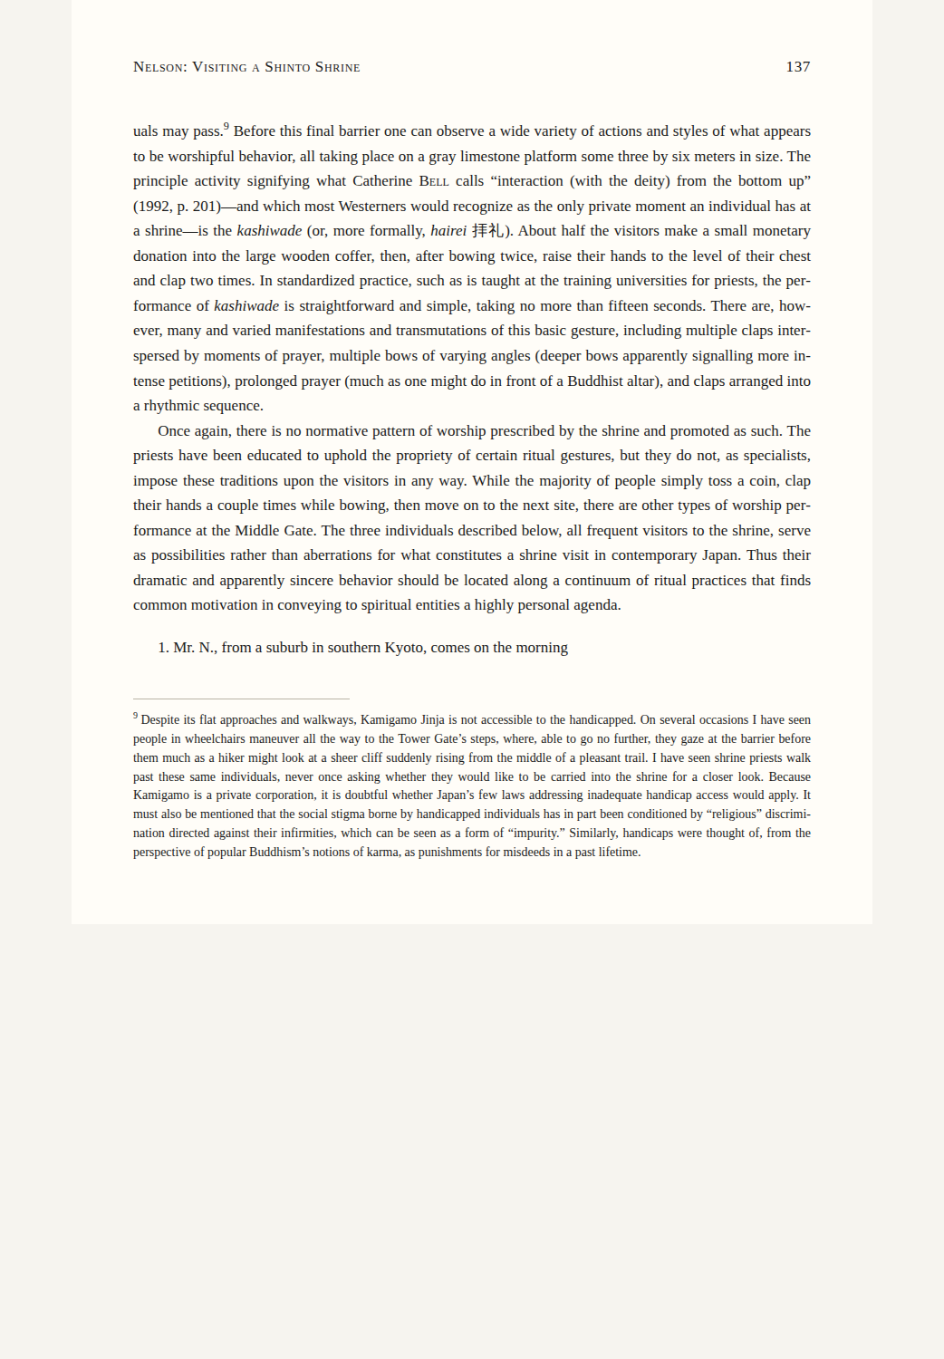Nelson: Visiting a Shinto Shrine 137
uals may pass.9 Before this final barrier one can observe a wide variety of actions and styles of what appears to be worshipful behavior, all taking place on a gray limestone platform some three by six meters in size. The principle activity signifying what Catherine Bell calls “interaction (with the deity) from the bottom up” (1992, p. 201)—and which most Westerners would recognize as the only private moment an individual has at a shrine—is the kashiwade (or, more formally, hairei 拝礼). About half the visitors make a small monetary donation into the large wooden coffer, then, after bowing twice, raise their hands to the level of their chest and clap two times. In standardized practice, such as is taught at the training universities for priests, the performance of kashiwade is straightforward and simple, taking no more than fifteen seconds. There are, however, many and varied manifestations and transmutations of this basic gesture, including multiple claps interspersed by moments of prayer, multiple bows of varying angles (deeper bows apparently signalling more intense petitions), prolonged prayer (much as one might do in front of a Buddhist altar), and claps arranged into a rhythmic sequence.
Once again, there is no normative pattern of worship prescribed by the shrine and promoted as such. The priests have been educated to uphold the propriety of certain ritual gestures, but they do not, as specialists, impose these traditions upon the visitors in any way. While the majority of people simply toss a coin, clap their hands a couple times while bowing, then move on to the next site, there are other types of worship performance at the Middle Gate. The three individuals described below, all frequent visitors to the shrine, serve as possibilities rather than aberrations for what constitutes a shrine visit in contemporary Japan. Thus their dramatic and apparently sincere behavior should be located along a continuum of ritual practices that finds common motivation in conveying to spiritual entities a highly personal agenda.
Mr. N., from a suburb in southern Kyoto, comes on the morning
9Despite its flat approaches and walkways, Kamigamo Jinja is not accessible to the handicapped. On several occasions I have seen people in wheelchairs maneuver all the way to the Tower Gate’s steps, where, able to go no further, they gaze at the barrier before them much as a hiker might look at a sheer cliff suddenly rising from the middle of a pleasant trail. I have seen shrine priests walk past these same individuals, never once asking whether they would like to be carried into the shrine for a closer look. Because Kamigamo is a private corporation, it is doubtful whether Japan’s few laws addressing inadequate handicap access would apply. It must also be mentioned that the social stigma borne by handicapped individuals has in part been conditioned by “religious” discrimination directed against their infirmities, which can be seen as a form of “impurity.” Similarly, handicaps were thought of, from the perspective of popular Buddhism’s notions of karma, as punishments for misdeeds in a past lifetime.